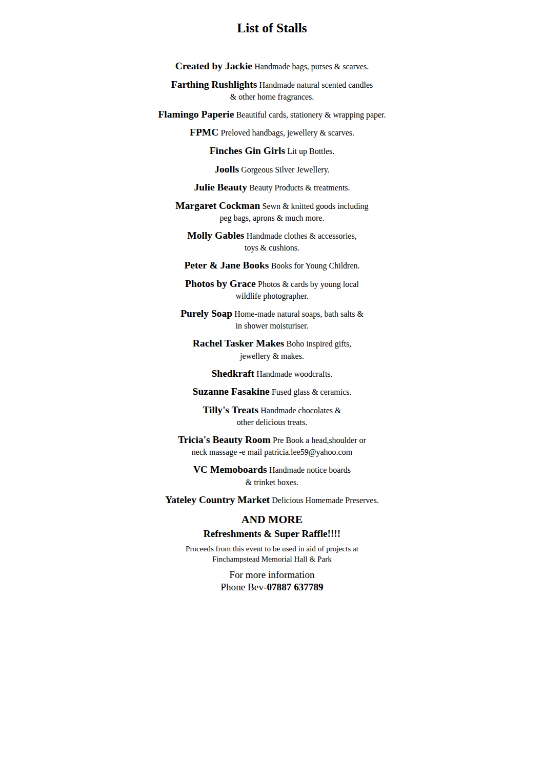List of Stalls
Created by Jackie Handmade bags, purses & scarves.
Farthing Rushlights Handmade natural scented candles
& other home fragrances.
Flamingo Paperie Beautiful cards, stationery & wrapping paper.
FPMC Preloved handbags, jewellery & scarves.
Finches Gin Girls Lit up Bottles.
Joolls Gorgeous Silver Jewellery.
Julie Beauty Beauty Products & treatments.
Margaret Cockman Sewn & knitted goods including
peg bags, aprons & much more.
Molly Gables Handmade clothes & accessories,
toys & cushions.
Peter & Jane Books Books for Young Children.
Photos by Grace Photos & cards by young local
wildlife photographer.
Purely Soap Home-made natural soaps, bath salts &
in shower moisturiser.
Rachel Tasker Makes Boho inspired gifts,
jewellery & makes.
Shedkraft Handmade woodcrafts.
Suzanne Fasakine Fused glass & ceramics.
Tilly's Treats Handmade chocolates &
other delicious treats.
Tricia's Beauty Room Pre Book a head,shoulder or
neck massage -e mail patricia.lee59@yahoo.com
VC Memoboards Handmade notice boards
& trinket boxes.
Yateley Country Market Delicious Homemade Preserves.
AND MORE
Refreshments & Super Raffle!!!!
Proceeds from this event to be used in aid of projects at
Finchampstead Memorial Hall & Park
For more information
Phone Bev-07887 637789